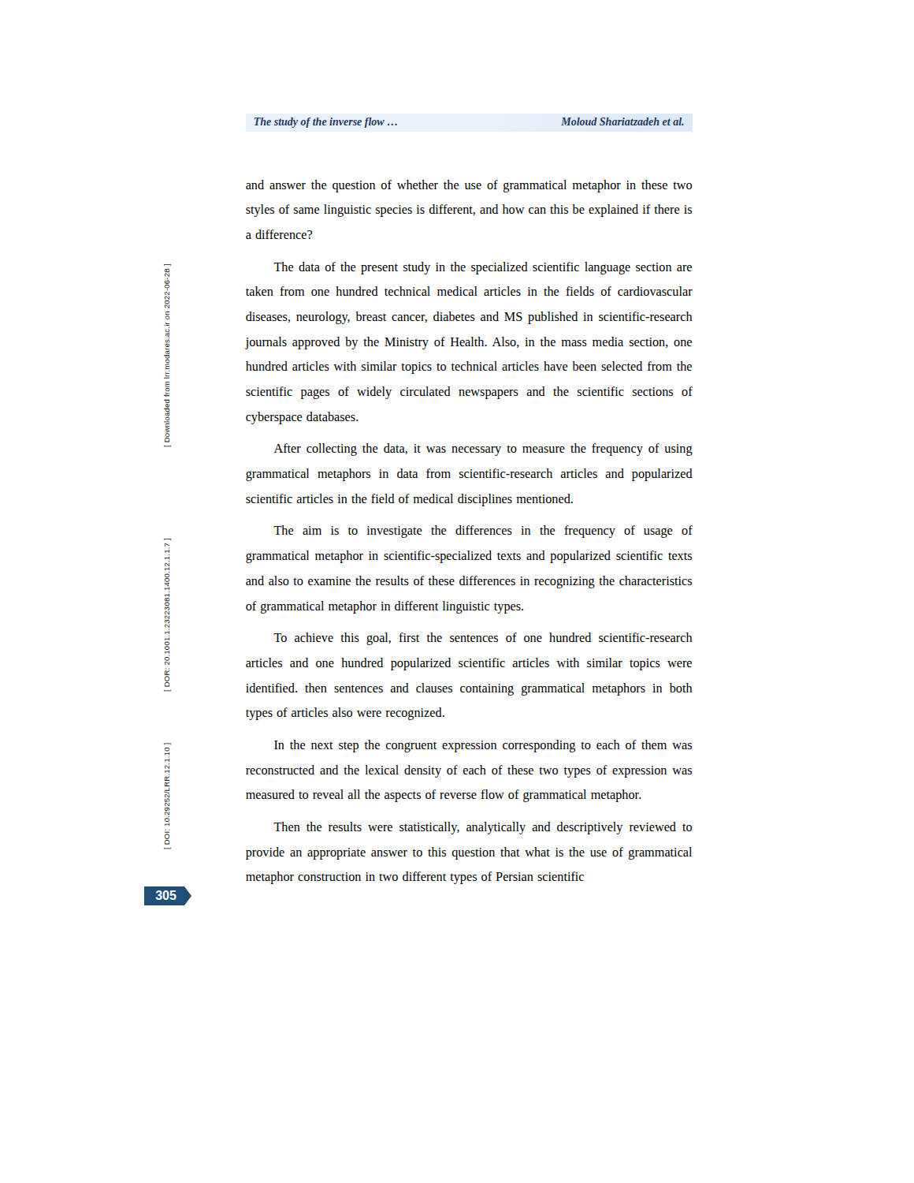[ Downloaded from lrr.modares.ac.ir on 2022-06-28 ]
[ DOR: 20.1001.1.23223081.1400.12.1.1.7 ]
[ DOI: 10.29252/LRR.12.1.10 ]
The study of the inverse flow …
Moloud Shariatzadeh et al.
and answer the question of whether the use of grammatical metaphor in these two styles of same linguistic species is different, and how can this be explained if there is a difference?
The data of the present study in the specialized scientific language section are taken from one hundred technical medical articles in the fields of cardiovascular diseases, neurology, breast cancer, diabetes and MS published in scientific-research journals approved by the Ministry of Health. Also, in the mass media section, one hundred articles with similar topics to technical articles have been selected from the scientific pages of widely circulated newspapers and the scientific sections of cyberspace databases.
After collecting the data, it was necessary to measure the frequency of using grammatical metaphors in data from scientific-research articles and popularized scientific articles in the field of medical disciplines mentioned.
The aim is to investigate the differences in the frequency of usage of grammatical metaphor in scientific-specialized texts and popularized scientific texts and also to examine the results of these differences in recognizing the characteristics of grammatical metaphor in different linguistic types.
To achieve this goal, first the sentences of one hundred scientific-research articles and one hundred popularized scientific articles with similar topics were identified. then sentences and clauses containing grammatical metaphors in both types of articles also were recognized.
In the next step the congruent expression corresponding to each of them was reconstructed and the lexical density of each of these two types of expression was measured to reveal all the aspects of reverse flow of grammatical metaphor.
Then the results were statistically, analytically and descriptively reviewed to provide an appropriate answer to this question that what is the use of grammatical metaphor construction in two different types of Persian scientific
305